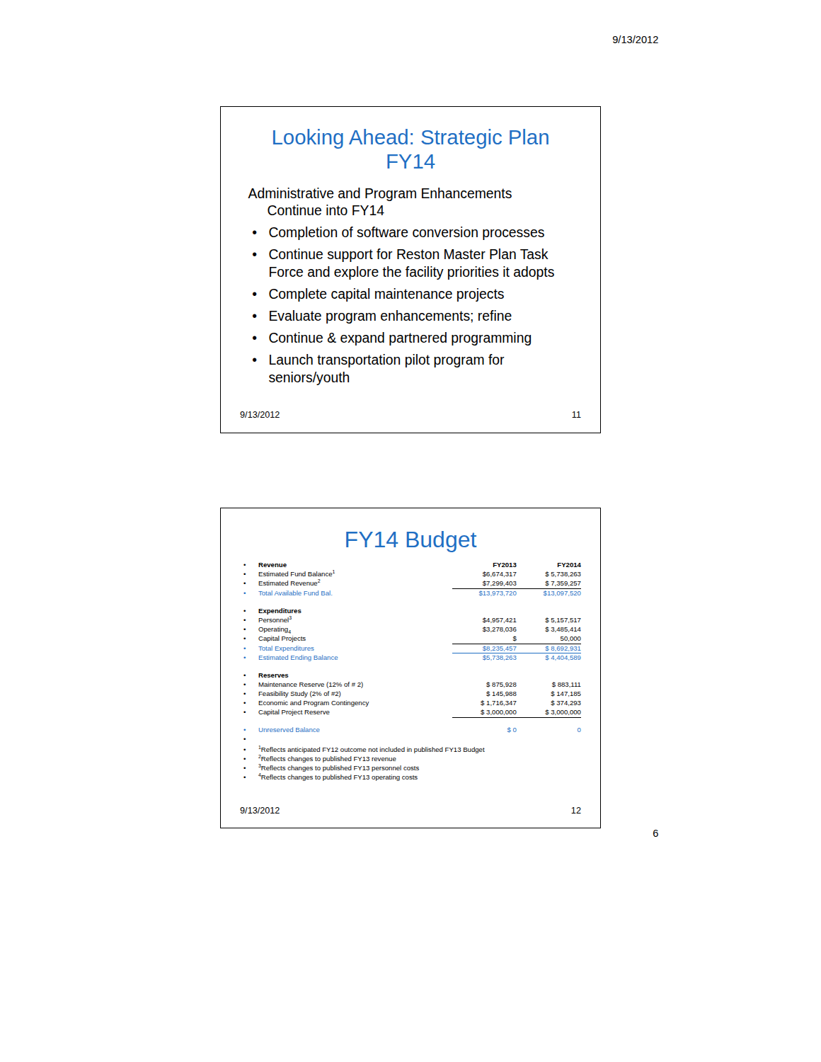9/13/2012
Looking Ahead: Strategic Plan
FY14
Administrative and Program EnhancementsContinue into FY14
Completion of software conversion processes
Continue support for Reston Master Plan Task Force and explore the facility priorities it adopts
Complete capital maintenance projects
Evaluate program enhancements; refine
Continue & expand partnered programming
Launch transportation pilot program for seniors/youth
9/13/2012 11
FY14 Budget
• Revenue FY2013 FY2014
• Estimated Fund Balance1 $6,674,317 $ 5,738,263
• Estimated Revenue2 $7,299,403 $ 7,359,257
• Total Available Fund Bal. $13,973,720 $13,097,520
• Expenditures
• Personnel3 $4,957,421 $ 5,157,517
• Operating4 $3,278,036 $ 3,485,414
• Capital Projects $ 50,000
• Total Expenditures $8,235,457 $ 8,692,931
• Estimated Ending Balance $5,738,263 $ 4,404,589
• Reserves
• Maintenance Reserve (12% of # 2) $ 875,928 $ 883,111
• Feasibility Study (2% of #2) $ 145,988 $ 147,185
• Economic and Program Contingency $ 1,716,347 $ 374,293
• Capital Project Reserve $ 3,000,000 $ 3,000,000
• Unreserved Balance $ 0 0
•
• 1Reflects anticipated FY12 outcome not included in published FY13 Budget
• 2Reflects changes to published FY13 revenue
• 3Reflects changes to published FY13 personnel costs
• 4Reflects changes to published FY13 operating costs
9/13/2012 12
6